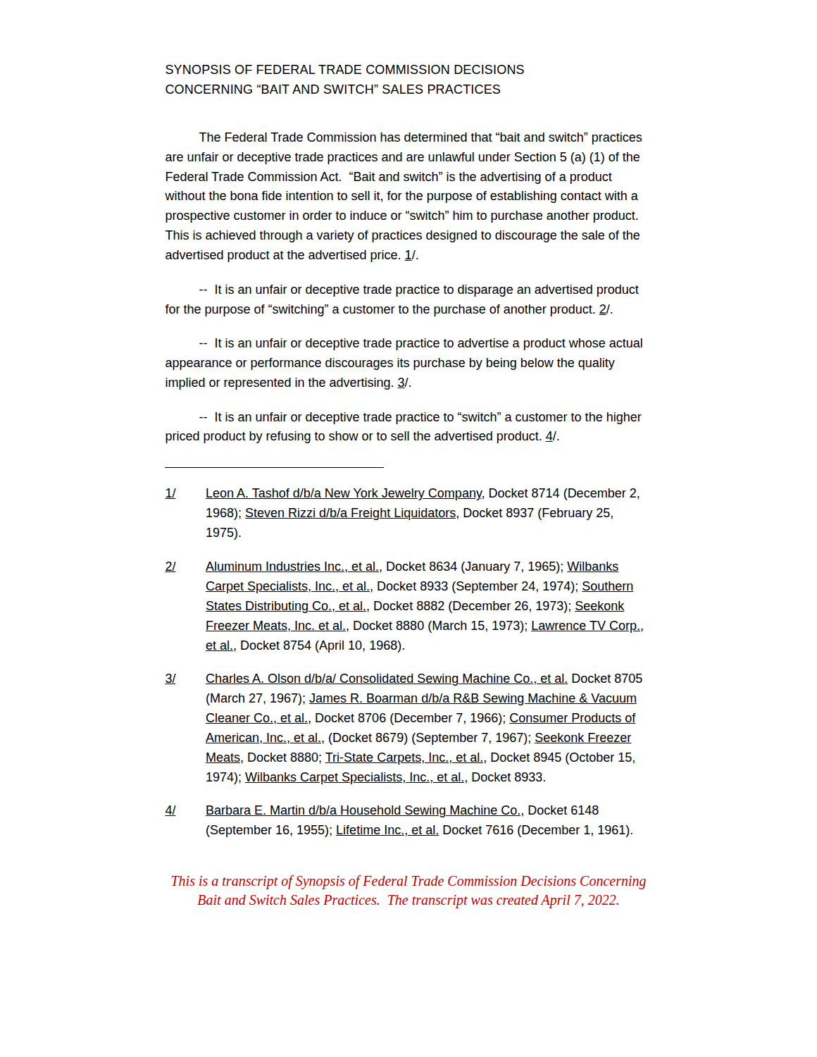Synopsis of Federal Trade Commission Decisions
Concerning “Bait and Switch” Sales Practices
The Federal Trade Commission has determined that “bait and switch” practices are unfair or deceptive trade practices and are unlawful under Section 5 (a) (1) of the Federal Trade Commission Act. “Bait and switch” is the advertising of a product without the bona fide intention to sell it, for the purpose of establishing contact with a prospective customer in order to induce or “switch” him to purchase another product. This is achieved through a variety of practices designed to discourage the sale of the advertised product at the advertised price. 1/.
-- It is an unfair or deceptive trade practice to disparage an advertised product for the purpose of “switching” a customer to the purchase of another product. 2/.
-- It is an unfair or deceptive trade practice to advertise a product whose actual appearance or performance discourages its purchase by being below the quality implied or represented in the advertising. 3/.
-- It is an unfair or deceptive trade practice to “switch” a customer to the higher priced product by refusing to show or to sell the advertised product. 4/.
1/ Leon A. Tashof d/b/a New York Jewelry Company, Docket 8714 (December 2, 1968); Steven Rizzi d/b/a Freight Liquidators, Docket 8937 (February 25, 1975).
2/ Aluminum Industries Inc., et al., Docket 8634 (January 7, 1965); Wilbanks Carpet Specialists, Inc., et al., Docket 8933 (September 24, 1974); Southern States Distributing Co., et al., Docket 8882 (December 26, 1973); Seekonk Freezer Meats, Inc. et al., Docket 8880 (March 15, 1973); Lawrence TV Corp., et al., Docket 8754 (April 10, 1968).
3/ Charles A. Olson d/b/a/ Consolidated Sewing Machine Co., et al. Docket 8705 (March 27, 1967); James R. Boarman d/b/a R&B Sewing Machine & Vacuum Cleaner Co., et al., Docket 8706 (December 7, 1966); Consumer Products of American, Inc., et al., (Docket 8679) (September 7, 1967); Seekonk Freezer Meats, Docket 8880; Tri-State Carpets, Inc., et al., Docket 8945 (October 15, 1974); Wilbanks Carpet Specialists, Inc., et al., Docket 8933.
4/ Barbara E. Martin d/b/a Household Sewing Machine Co., Docket 6148 (September 16, 1955); Lifetime Inc., et al. Docket 7616 (December 1, 1961).
This is a transcript of Synopsis of Federal Trade Commission Decisions Concerning Bait and Switch Sales Practices. The transcript was created April 7, 2022.